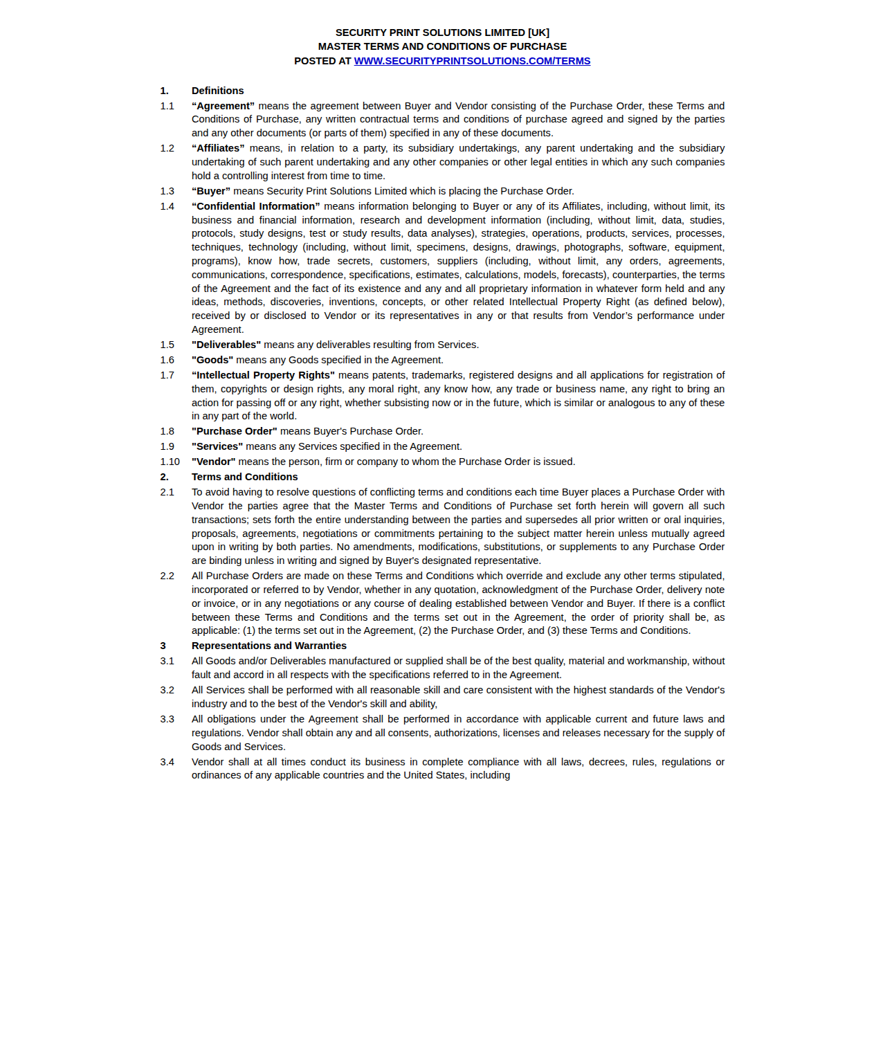SECURITY PRINT SOLUTIONS LIMITED [UK] MASTER TERMS AND CONDITIONS OF PURCHASE POSTED AT WWW.SECURITYPRINTSOLUTIONS.COM/TERMS
1.
Definitions
1.1
“Agreement” means the agreement between Buyer and Vendor consisting of the Purchase Order, these Terms and Conditions of Purchase, any written contractual terms and conditions of purchase agreed and signed by the parties and any other documents (or parts of them) specified in any of these documents.
1.2
“Affiliates” means, in relation to a party, its subsidiary undertakings, any parent undertaking and the subsidiary undertaking of such parent undertaking and any other companies or other legal entities in which any such companies hold a controlling interest from time to time.
1.3
“Buyer” means Security Print Solutions Limited which is placing the Purchase Order.
1.4
“Confidential Information” means information belonging to Buyer or any of its Affiliates, including, without limit, its business and financial information, research and development information (including, without limit, data, studies, protocols, study designs, test or study results, data analyses), strategies, operations, products, services, processes, techniques, technology (including, without limit, specimens, designs, drawings, photographs, software, equipment, programs), know how, trade secrets, customers, suppliers (including, without limit, any orders, agreements, communications, correspondence, specifications, estimates, calculations, models, forecasts), counterparties, the terms of the Agreement and the fact of its existence and any and all proprietary information in whatever form held and any ideas, methods, discoveries, inventions, concepts, or other related Intellectual Property Right (as defined below), received by or disclosed to Vendor or its representatives in any or that results from Vendor’s performance under Agreement.
1.5
"Deliverables" means any deliverables resulting from Services.
1.6
"Goods" means any Goods specified in the Agreement.
1.7
“Intellectual Property Rights" means patents, trademarks, registered designs and all applications for registration of them, copyrights or design rights, any moral right, any know how, any trade or business name, any right to bring an action for passing off or any right, whether subsisting now or in the future, which is similar or analogous to any of these in any part of the world.
1.8
"Purchase Order" means Buyer's Purchase Order.
1.9
"Services" means any Services specified in the Agreement.
1.10
"Vendor" means the person, firm or company to whom the Purchase Order is issued.
2.
Terms and Conditions
2.1
To avoid having to resolve questions of conflicting terms and conditions each time Buyer places a Purchase Order with Vendor the parties agree that the Master Terms and Conditions of Purchase set forth herein will govern all such transactions; sets forth the entire understanding between the parties and supersedes all prior written or oral inquiries, proposals, agreements, negotiations or commitments pertaining to the subject matter herein unless mutually agreed upon in writing by both parties. No amendments, modifications, substitutions, or supplements to any Purchase Order are binding unless in writing and signed by Buyer's designated representative.
2.2
All Purchase Orders are made on these Terms and Conditions which override and exclude any other terms stipulated, incorporated or referred to by Vendor, whether in any quotation, acknowledgment of the Purchase Order, delivery note or invoice, or in any negotiations or any course of dealing established between Vendor and Buyer. If there is a conflict between these Terms and Conditions and the terms set out in the Agreement, the order of priority shall be, as applicable: (1) the terms set out in the Agreement, (2) the Purchase Order, and (3) these Terms and Conditions.
3
Representations and Warranties
3.1
All Goods and/or Deliverables manufactured or supplied shall be of the best quality, material and workmanship, without fault and accord in all respects with the specifications referred to in the Agreement.
3.2
All Services shall be performed with all reasonable skill and care consistent with the highest standards of the Vendor's industry and to the best of the Vendor's skill and ability,
3.3
All obligations under the Agreement shall be performed in accordance with applicable current and future laws and regulations. Vendor shall obtain any and all consents, authorizations, licenses and releases necessary for the supply of Goods and Services.
3.4
Vendor shall at all times conduct its business in complete compliance with all laws, decrees, rules, regulations or ordinances of any applicable countries and the United States, including